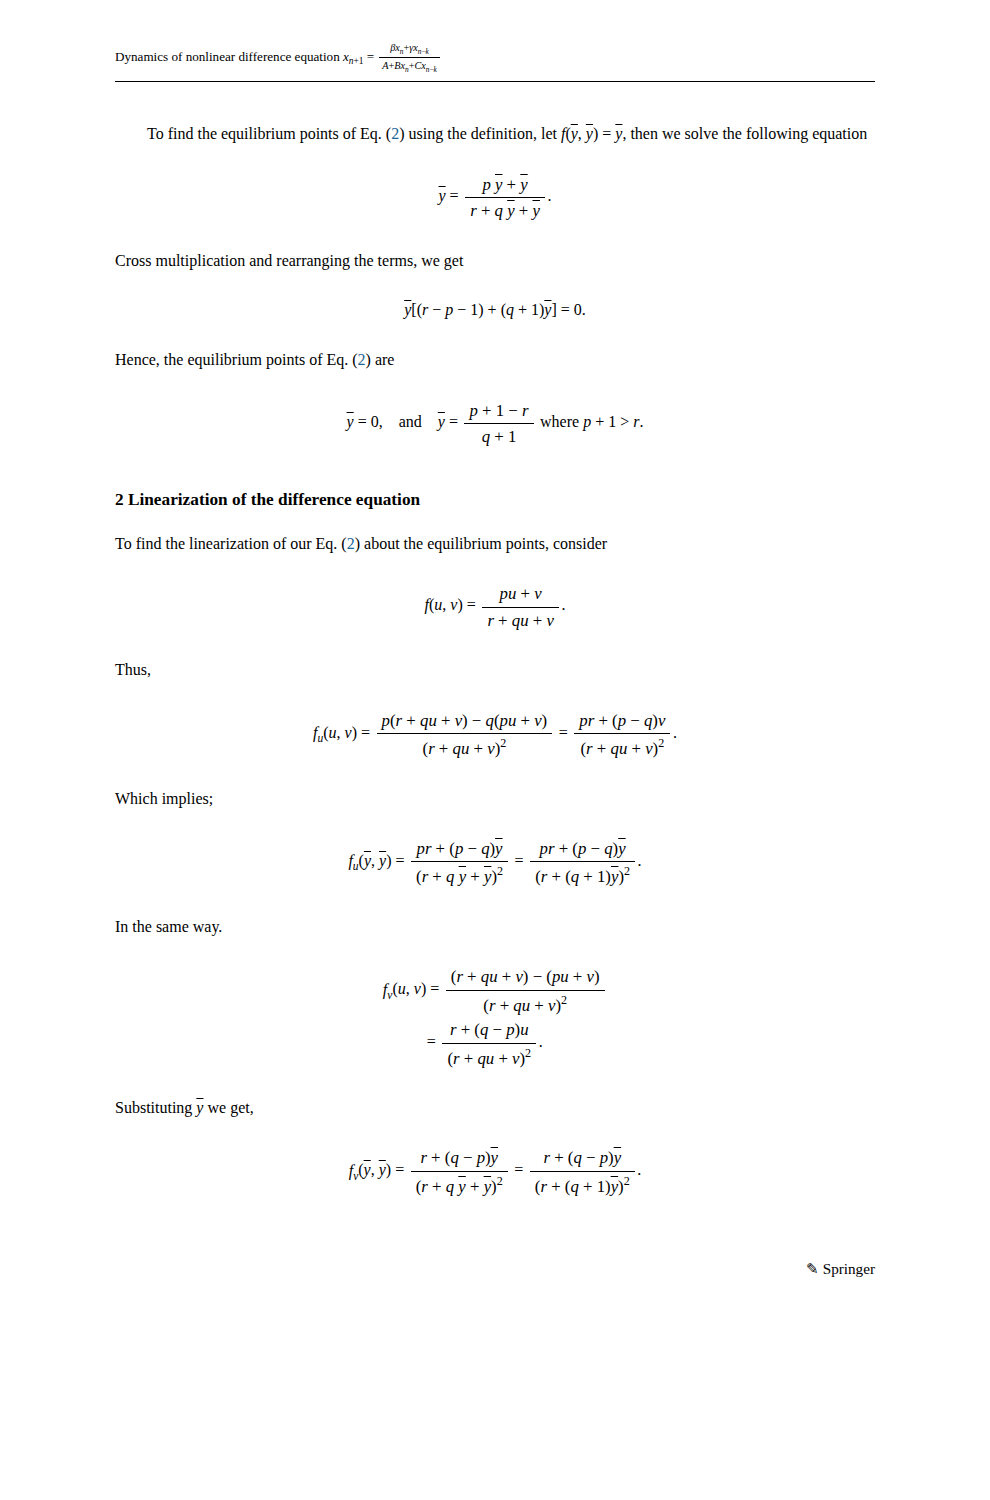Dynamics of nonlinear difference equation xn+1 = βxn+γxn−k A+Bxn+Cxn−k
To find the equilibrium points of Eq. (2) using the definition, let f(y, y) = y, then we solve the following equation
y = p y + y r + q y + y.
Cross multiplication and rearranging the terms, we get
y[(r − p − 1) + (q + 1)y] = 0.
Hence, the equilibrium points of Eq. (2) are
y = 0, and y = p + 1 − r q + 1 where p + 1 > r.
2 Linearization of the difference equation
To find the linearization of our Eq. (2) about the equilibrium points, consider
f(u, v) = pu + v r + qu + v.
Thus,
fu(u, v) = p(r + qu + v) − q(pu + v)(r + qu + v)2 = pr + (p − q)v(r + qu + v)2.
Which implies;
fu(y, y) = pr + (p − q)y(r + q y + y)2 = pr + (p − q)y(r + (q + 1)y)2.
In the same way.
fv(u, v) = (r + qu + v) − (pu + v)(r + qu + v)2 = r + (q − p)u(r + qu + v)2.
Substituting y we get,
fv(y, y) = r + (q − p)y(r + q y + y)2 = r + (q − p)y(r + (q + 1)y)2.
✎ Springer